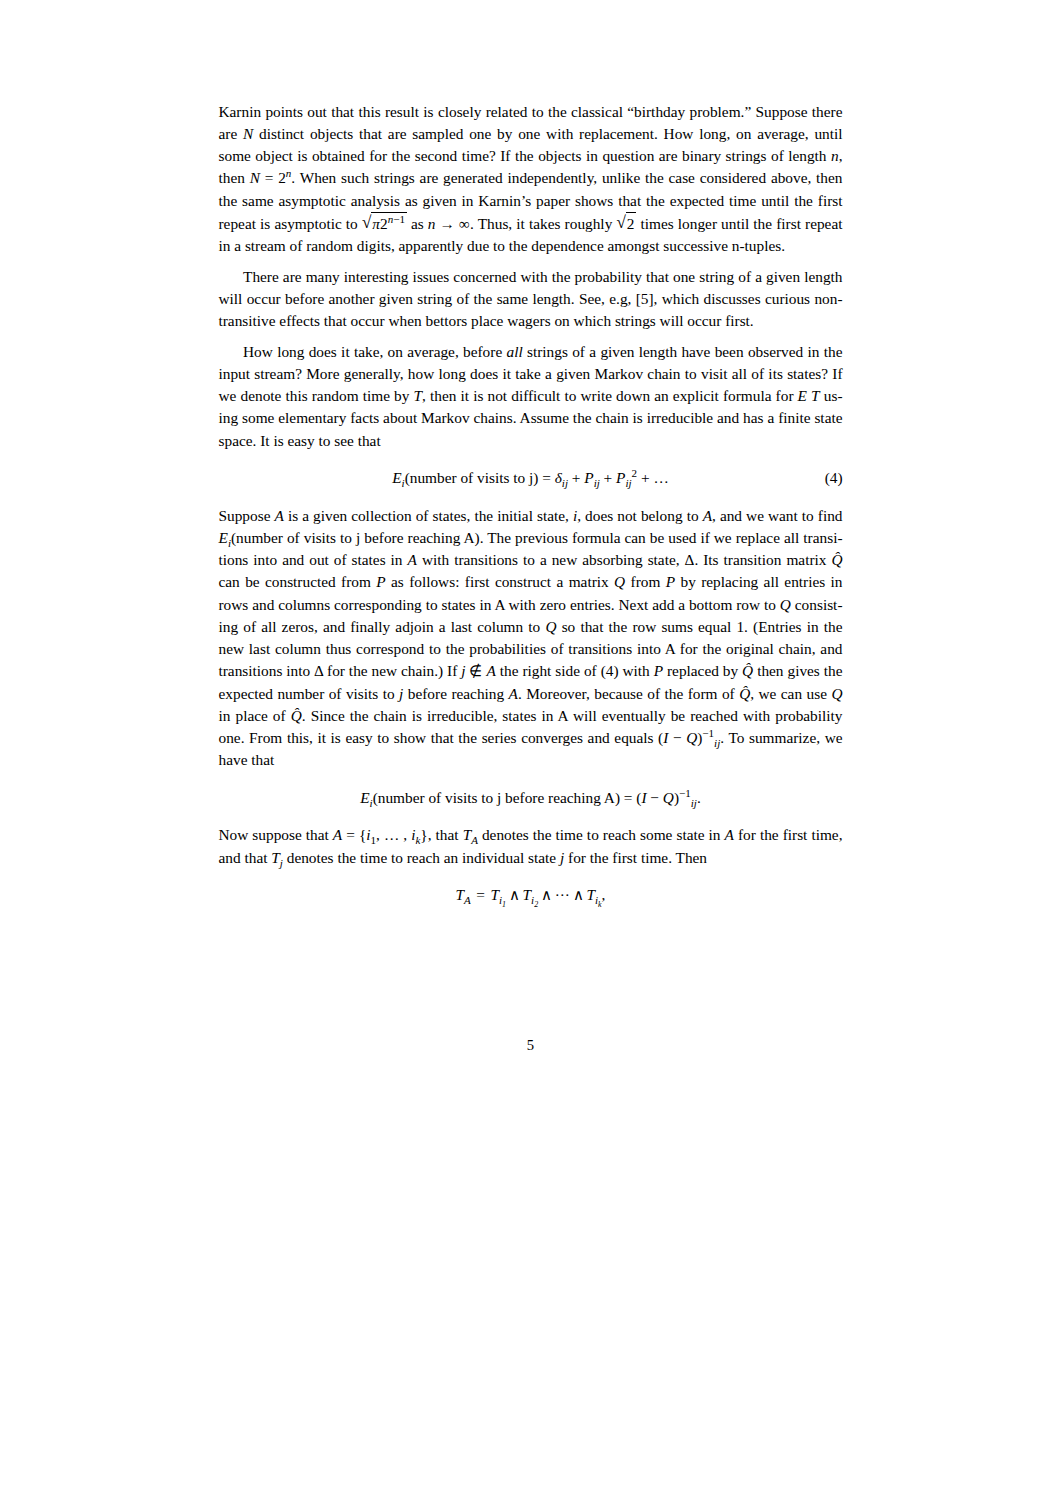Karnin points out that this result is closely related to the classical “birthday problem.” Suppose there are N distinct objects that are sampled one by one with replacement. How long, on average, until some object is obtained for the second time? If the objects in question are binary strings of length n, then N = 2n. When such strings are generated independently, unlike the case considered above, then the same asymptotic analysis as given in Karnin’s paper shows that the expected time until the first repeat is asymptotic to π2n−1 as n → ∞. Thus, it takes roughly 2 times longer until the first repeat in a stream of random digits, apparently due to the dependence amongst successive n-tuples.
There are many interesting issues concerned with the probability that one string of a given length will occur before another given string of the same length. See, e.g, [5], which discusses curious non-transitive effects that occur when bettors place wagers on which strings will occur first.
How long does it take, on average, before all strings of a given length have been observed in the input stream? More generally, how long does it take a given Markov chain to visit all of its states? If we denote this random time by T, then it is not difficult to write down an explicit formula for E T using some elementary facts about Markov chains. Assume the chain is irreducible and has a finite state space. It is easy to see that
Ei(number of visits to j) = δij + Pij + Pij2 + … (4)
Suppose A is a given collection of states, the initial state, i, does not belong to A, and we want to find Ei(number of visits to j before reaching A). The previous formula can be used if we replace all transitions into and out of states in A with transitions to a new absorbing state, Δ. Its transition matrix Q̂ can be constructed from P as follows: first construct a matrix Q from P by replacing all entries in rows and columns corresponding to states in A with zero entries. Next add a bottom row to Q consisting of all zeros, and finally adjoin a last column to Q so that the row sums equal 1. (Entries in the new last column thus correspond to the probabilities of transitions into A for the original chain, and transitions into Δ for the new chain.) If j ∉ A the right side of (4) with P replaced by Q̂ then gives the expected number of visits to j before reaching A. Moreover, because of the form of Q̂, we can use Q in place of Q̂. Since the chain is irreducible, states in A will eventually be reached with probability one. From this, it is easy to show that the series converges and equals (I − Q)−1ij. To summarize, we have that
Ei(number of visits to j before reaching A) = (I − Q)−1ij.
Now suppose that A = {i1, … , ik}, that TA denotes the time to reach some state in A for the first time, and that Tj denotes the time to reach an individual state j for the first time. Then
| T A | = | T i 1 ∧ T i 2 ∧ ··· ∧ T i k , |
5